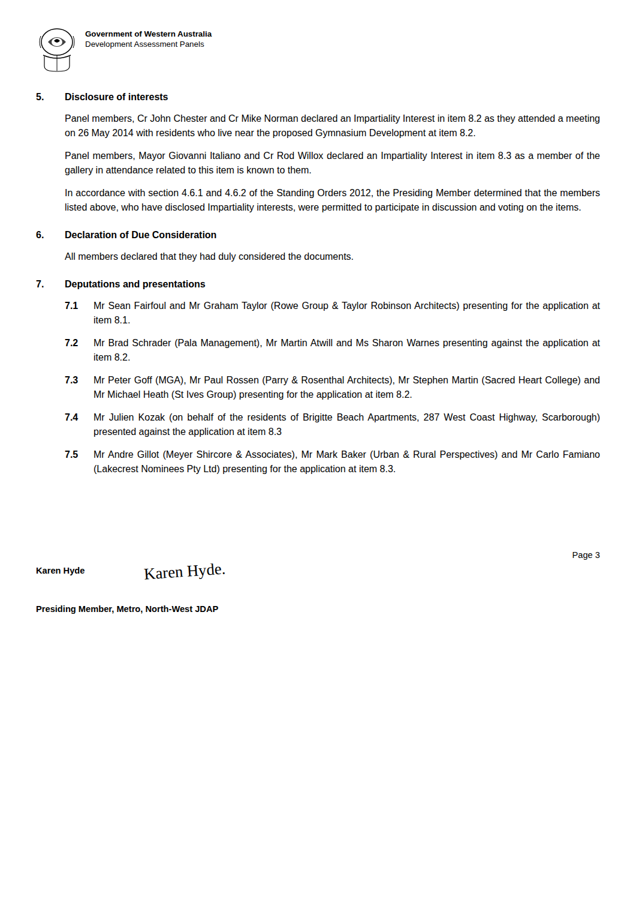Government of Western Australia
Development Assessment Panels
5. Disclosure of interests
Panel members, Cr John Chester and Cr Mike Norman declared an Impartiality Interest in item 8.2 as they attended a meeting on 26 May 2014 with residents who live near the proposed Gymnasium Development at item 8.2.
Panel members, Mayor Giovanni Italiano and Cr Rod Willox declared an Impartiality Interest in item 8.3 as a member of the gallery in attendance related to this item is known to them.
In accordance with section 4.6.1 and 4.6.2 of the Standing Orders 2012, the Presiding Member determined that the members listed above, who have disclosed Impartiality interests, were permitted to participate in discussion and voting on the items.
6. Declaration of Due Consideration
All members declared that they had duly considered the documents.
7. Deputations and presentations
7.1 Mr Sean Fairfoul and Mr Graham Taylor (Rowe Group & Taylor Robinson Architects) presenting for the application at item 8.1.
7.2 Mr Brad Schrader (Pala Management), Mr Martin Atwill and Ms Sharon Warnes presenting against the application at item 8.2.
7.3 Mr Peter Goff (MGA), Mr Paul Rossen (Parry & Rosenthal Architects), Mr Stephen Martin (Sacred Heart College) and Mr Michael Heath (St Ives Group) presenting for the application at item 8.2.
7.4 Mr Julien Kozak (on behalf of the residents of Brigitte Beach Apartments, 287 West Coast Highway, Scarborough) presented against the application at item 8.3
7.5 Mr Andre Gillot (Meyer Shircore & Associates), Mr Mark Baker (Urban & Rural Perspectives) and Mr Carlo Famiano (Lakecrest Nominees Pty Ltd) presenting for the application at item 8.3.
Page 3
Karen Hyde
Karen Hyde.
Presiding Member, Metro, North-West JDAP